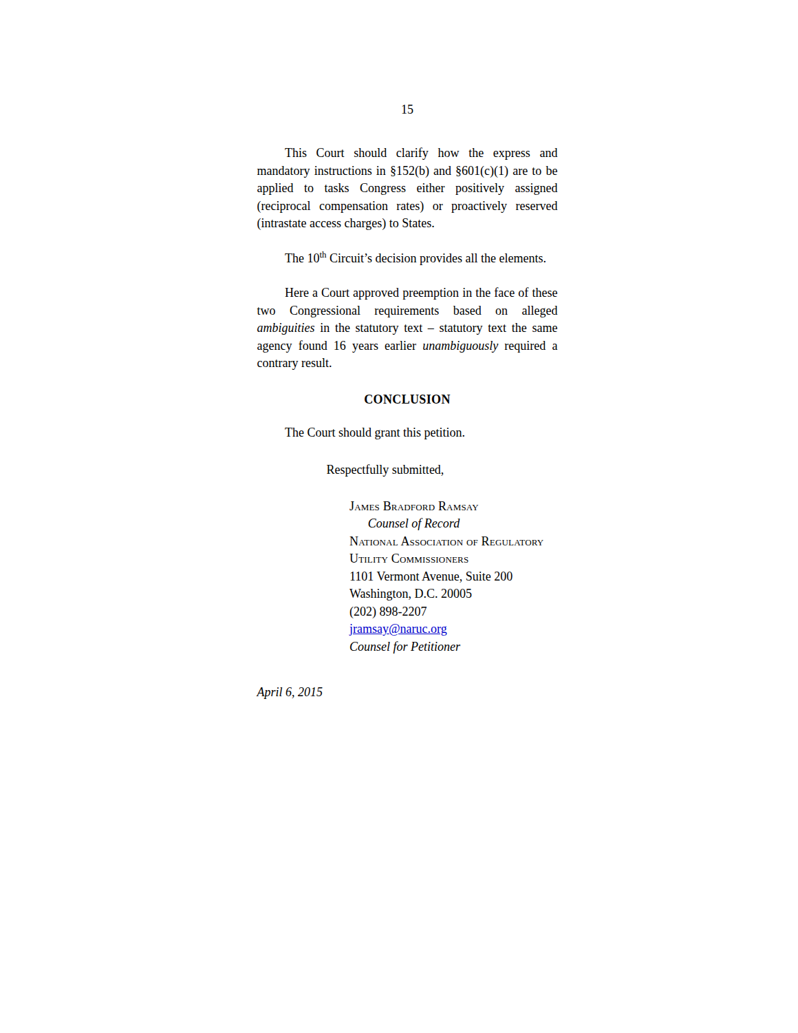15
This Court should clarify how the express and mandatory instructions in §152(b) and §601(c)(1) are to be applied to tasks Congress either positively assigned (reciprocal compensation rates) or proactively reserved (intrastate access charges) to States.
The 10th Circuit’s decision provides all the elements.
Here a Court approved preemption in the face of these two Congressional requirements based on alleged ambiguities in the statutory text – statutory text the same agency found 16 years earlier unambiguously required a contrary result.
CONCLUSION
The Court should grant this petition.
Respectfully submitted,
James Bradford Ramsay Counsel of Record National Association of Regulatory Utility Commissioners 1101 Vermont Avenue, Suite 200 Washington, D.C. 20005 (202) 898-2207 jramsay@naruc.org Counsel for Petitioner
April 6, 2015